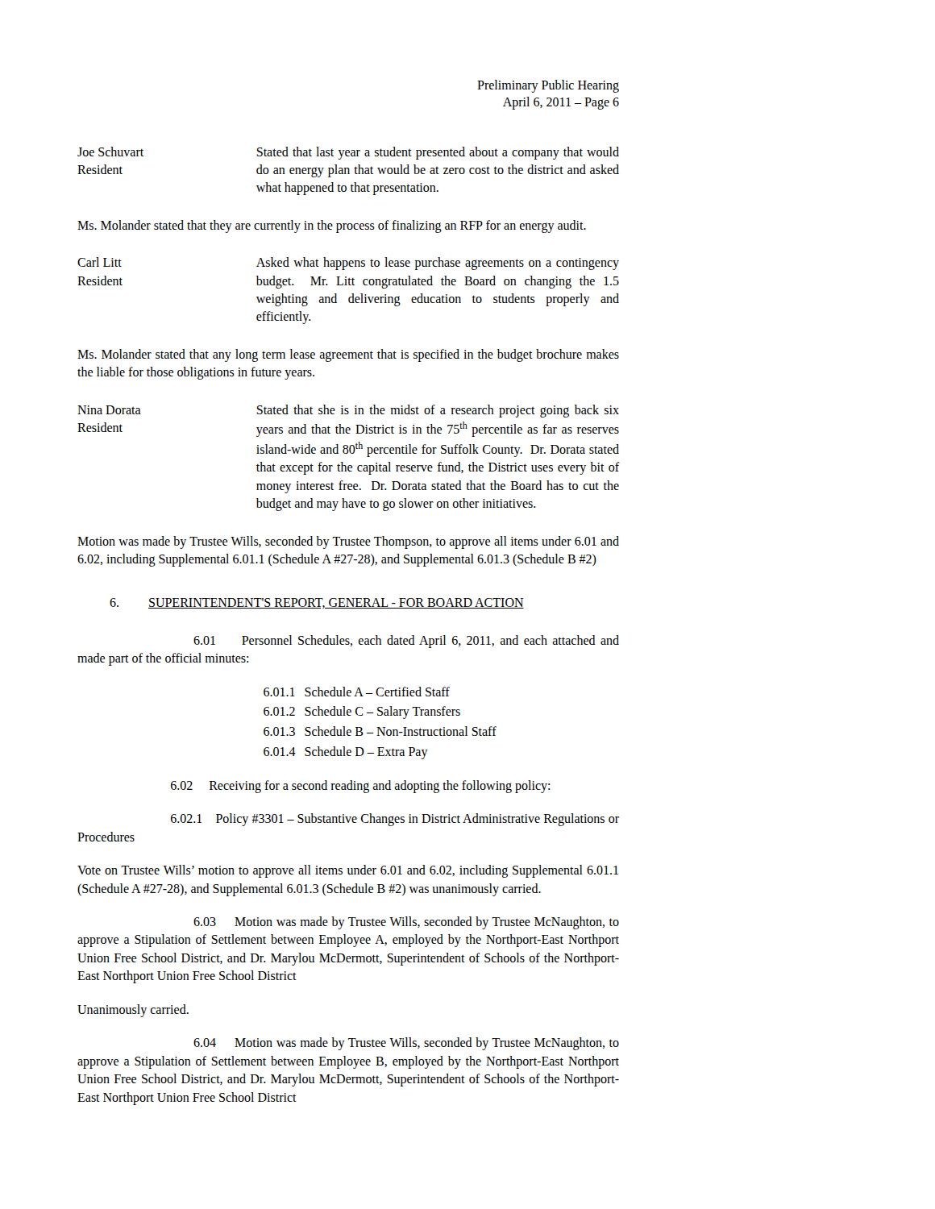Preliminary Public Hearing
April 6, 2011 – Page 6
Joe Schuvart
Resident
Stated that last year a student presented about a company that would do an energy plan that would be at zero cost to the district and asked what happened to that presentation.
Ms. Molander stated that they are currently in the process of finalizing an RFP for an energy audit.
Carl Litt
Resident
Asked what happens to lease purchase agreements on a contingency budget. Mr. Litt congratulated the Board on changing the 1.5 weighting and delivering education to students properly and efficiently.
Ms. Molander stated that any long term lease agreement that is specified in the budget brochure makes the liable for those obligations in future years.
Nina Dorata
Resident
Stated that she is in the midst of a research project going back six years and that the District is in the 75th percentile as far as reserves island-wide and 80th percentile for Suffolk County. Dr. Dorata stated that except for the capital reserve fund, the District uses every bit of money interest free. Dr. Dorata stated that the Board has to cut the budget and may have to go slower on other initiatives.
Motion was made by Trustee Wills, seconded by Trustee Thompson, to approve all items under 6.01 and 6.02, including Supplemental 6.01.1 (Schedule A #27-28), and Supplemental 6.01.3 (Schedule B #2)
6. SUPERINTENDENT'S REPORT, GENERAL - FOR BOARD ACTION
6.01 Personnel Schedules, each dated April 6, 2011, and each attached and made part of the official minutes:
6.01.1 Schedule A – Certified Staff
6.01.2 Schedule C – Salary Transfers
6.01.3 Schedule B – Non-Instructional Staff
6.01.4 Schedule D – Extra Pay
6.02 Receiving for a second reading and adopting the following policy:
6.02.1 Policy #3301 – Substantive Changes in District Administrative Regulations or Procedures
Vote on Trustee Wills’ motion to approve all items under 6.01 and 6.02, including Supplemental 6.01.1 (Schedule A #27-28), and Supplemental 6.01.3 (Schedule B #2) was unanimously carried.
6.03 Motion was made by Trustee Wills, seconded by Trustee McNaughton, to approve a Stipulation of Settlement between Employee A, employed by the Northport-East Northport Union Free School District, and Dr. Marylou McDermott, Superintendent of Schools of the Northport-East Northport Union Free School District
Unanimously carried.
6.04 Motion was made by Trustee Wills, seconded by Trustee McNaughton, to approve a Stipulation of Settlement between Employee B, employed by the Northport-East Northport Union Free School District, and Dr. Marylou McDermott, Superintendent of Schools of the Northport-East Northport Union Free School District